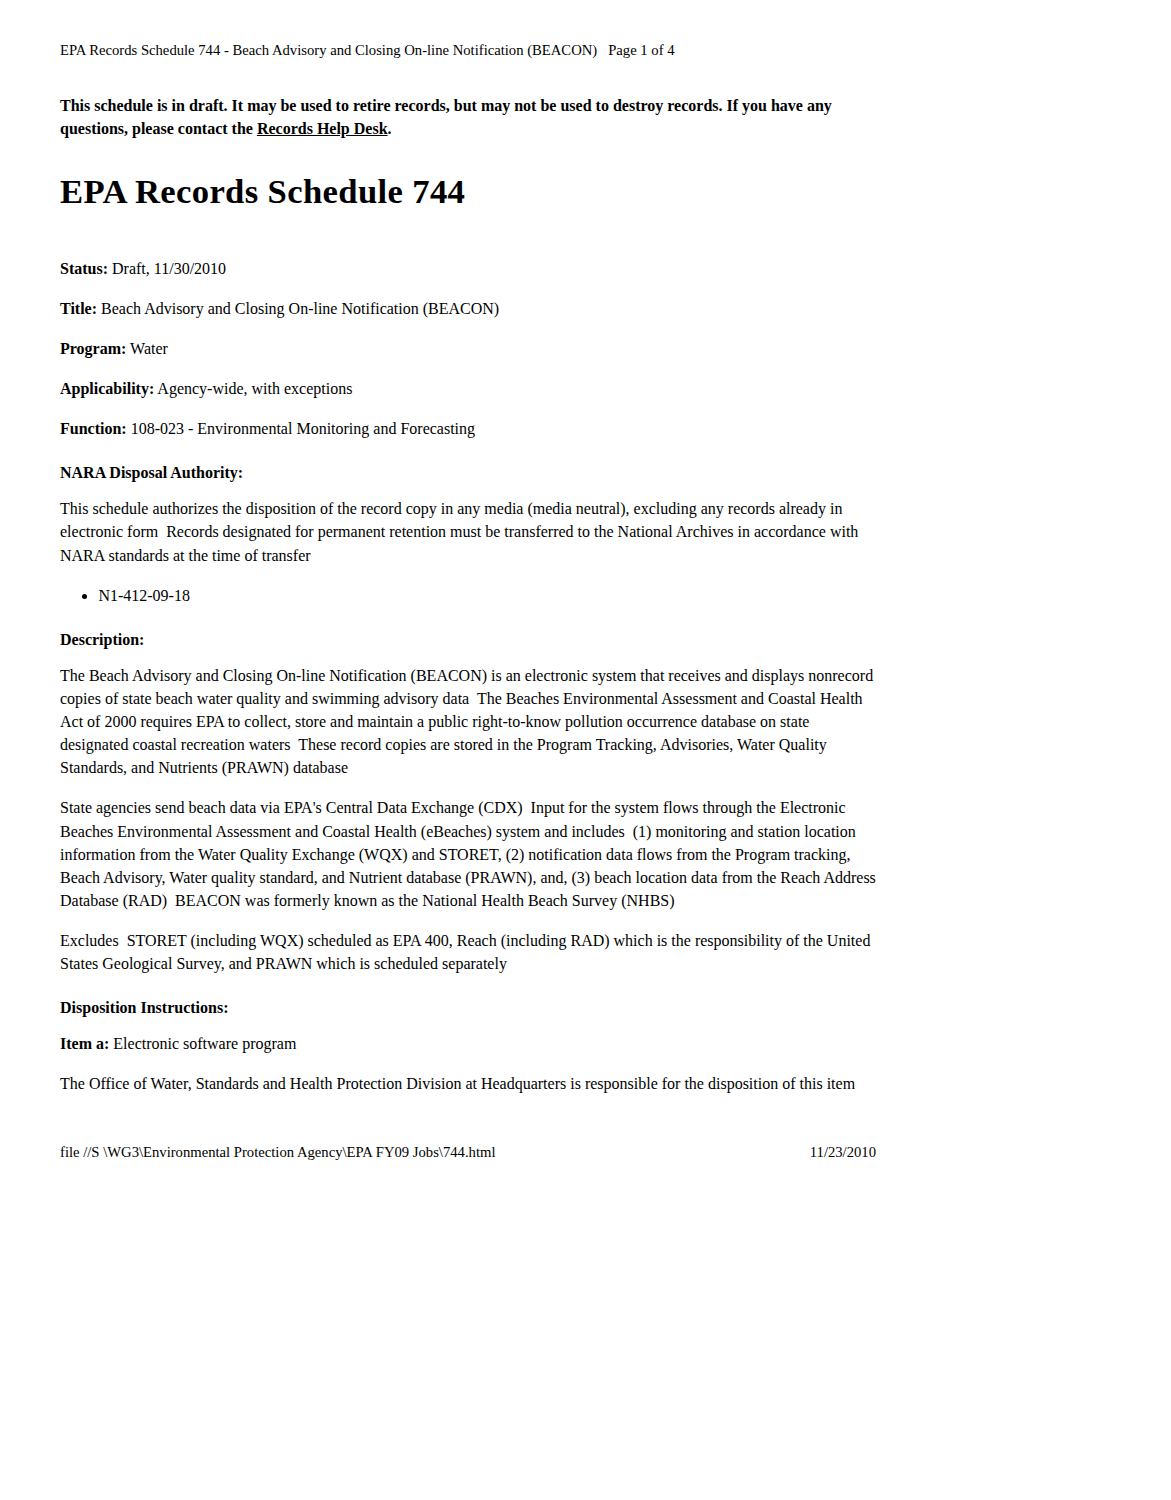EPA Records Schedule 744 - Beach Advisory and Closing On-line Notification (BEACON) Page 1 of 4
This schedule is in draft. It may be used to retire records, but may not be used to destroy records. If you have any questions, please contact the Records Help Desk.
EPA Records Schedule 744
Status: Draft, 11/30/2010
Title: Beach Advisory and Closing On-line Notification (BEACON)
Program: Water
Applicability: Agency-wide, with exceptions
Function: 108-023 - Environmental Monitoring and Forecasting
NARA Disposal Authority:
This schedule authorizes the disposition of the record copy in any media (media neutral), excluding any records already in electronic form Records designated for permanent retention must be transferred to the National Archives in accordance with NARA standards at the time of transfer
N1-412-09-18
Description:
The Beach Advisory and Closing On-line Notification (BEACON) is an electronic system that receives and displays nonrecord copies of state beach water quality and swimming advisory data The Beaches Environmental Assessment and Coastal Health Act of 2000 requires EPA to collect, store and maintain a public right-to-know pollution occurrence database on state designated coastal recreation waters These record copies are stored in the Program Tracking, Advisories, Water Quality Standards, and Nutrients (PRAWN) database
State agencies send beach data via EPA's Central Data Exchange (CDX) Input for the system flows through the Electronic Beaches Environmental Assessment and Coastal Health (eBeaches) system and includes (1) monitoring and station location information from the Water Quality Exchange (WQX) and STORET, (2) notification data flows from the Program tracking, Beach Advisory, Water quality standard, and Nutrient database (PRAWN), and, (3) beach location data from the Reach Address Database (RAD) BEACON was formerly known as the National Health Beach Survey (NHBS)
Excludes STORET (including WQX) scheduled as EPA 400, Reach (including RAD) which is the responsibility of the United States Geological Survey, and PRAWN which is scheduled separately
Disposition Instructions:
Item a: Electronic software program
The Office of Water, Standards and Health Protection Division at Headquarters is responsible for the disposition of this item
file //S \WG3\Environmental Protection Agency\EPA FY09 Jobs\744.html 11/23/2010